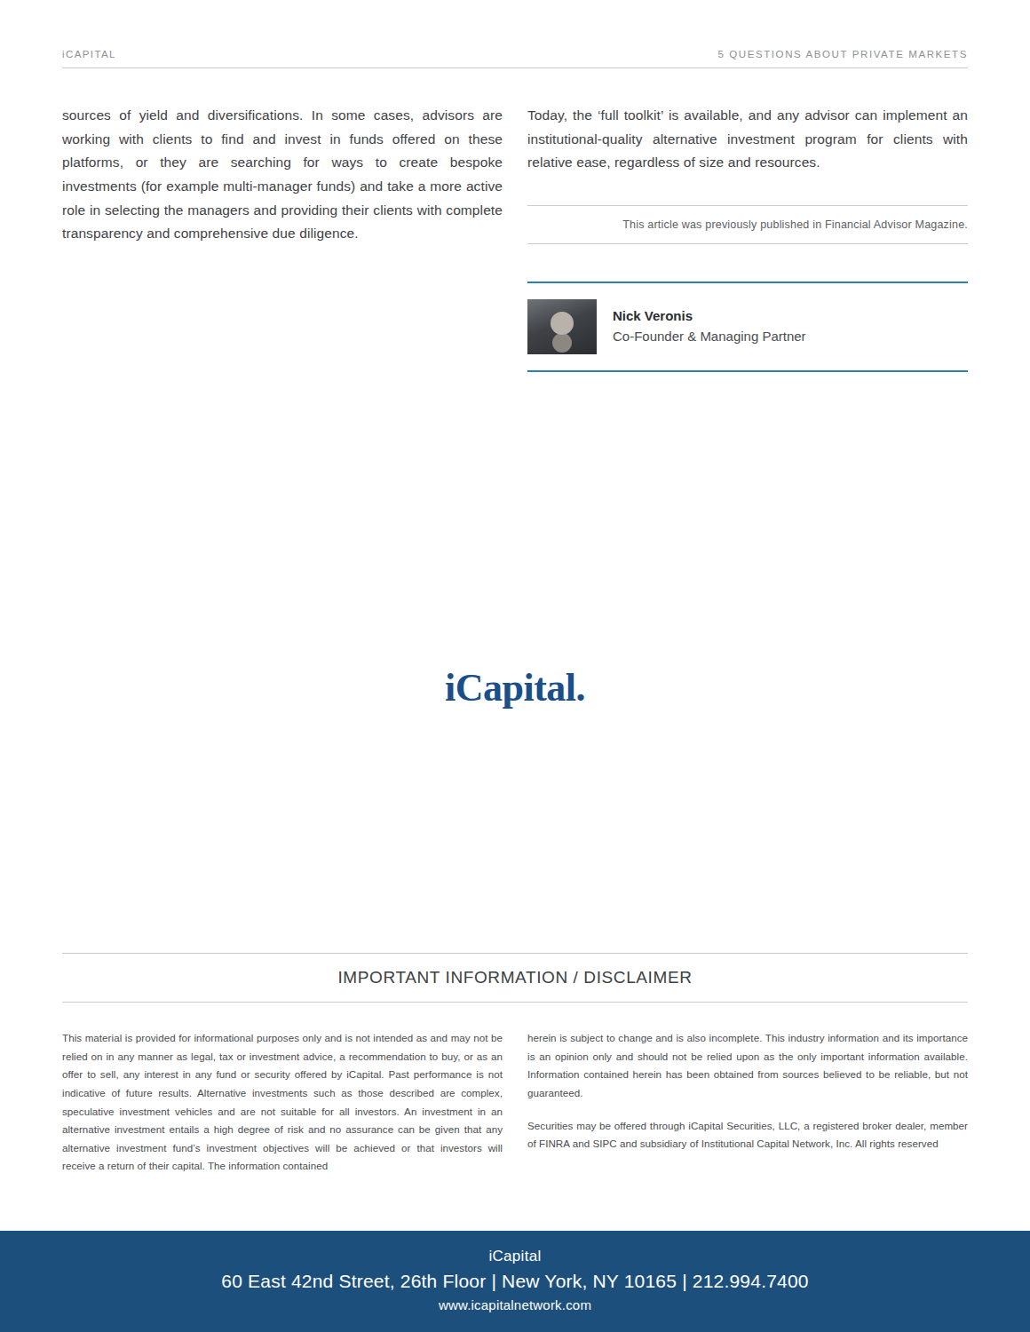i CAPITAL
5 Questions About Private Markets
sources of yield and diversifications. In some cases, advisors are working with clients to find and invest in funds offered on these platforms, or they are searching for ways to create bespoke investments (for example multi-manager funds) and take a more active role in selecting the managers and providing their clients with complete transparency and comprehensive due diligence.
Today, the ‘full toolkit’ is available, and any advisor can implement an institutional-quality alternative investment program for clients with relative ease, regardless of size and resources.
This article was previously published in Financial Advisor Magazine.
Nick Veronis
Co-Founder & Managing Partner
i Capital.
IMPORTANT INFORMATION / DISCLAIMER
This material is provided for informational purposes only and is not intended as and may not be relied on in any manner as legal, tax or investment advice, a recommendation to buy, or as an offer to sell, any interest in any fund or security offered by iCapital. Past performance is not indicative of future results. Alternative investments such as those described are complex, speculative investment vehicles and are not suitable for all investors. An investment in an alternative investment entails a high degree of risk and no assurance can be given that any alternative investment fund’s investment objectives will be achieved or that investors will receive a return of their capital. The information contained
herein is subject to change and is also incomplete. This industry information and its importance is an opinion only and should not be relied upon as the only important information available. Information contained herein has been obtained from sources believed to be reliable, but not guaranteed.
Securities may be offered through iCapital Securities, LLC, a registered broker dealer, member of FINRA and SIPC and subsidiary of Institutional Capital Network, Inc. All rights reserved
iCapital
60 East 42nd Street, 26th Floor | New York, NY 10165 | 212.994.7400
www.icapitalnetwork.com